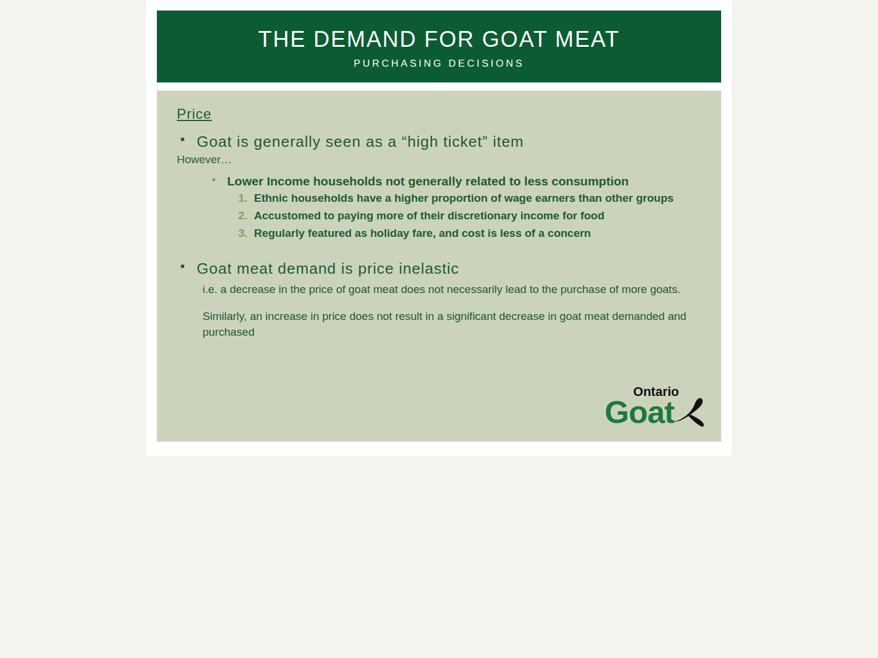The Demand for Goat Meat
Purchasing Decisions
Price
Goat is generally seen as a “high ticket” item
However…
Lower Income households not generally related to less consumption
Ethnic households have a higher proportion of wage earners than other groups
Accustomed to paying more of their discretionary income for food
Regularly featured as holiday fare, and cost is less of a concern
Goat meat demand is price inelastic
i.e. a decrease in the price of goat meat does not necessarily lead to the purchase of more goats.
Similarly, an increase in price does not result in a significant decrease in goat meat demanded and purchased
Ontario Goat